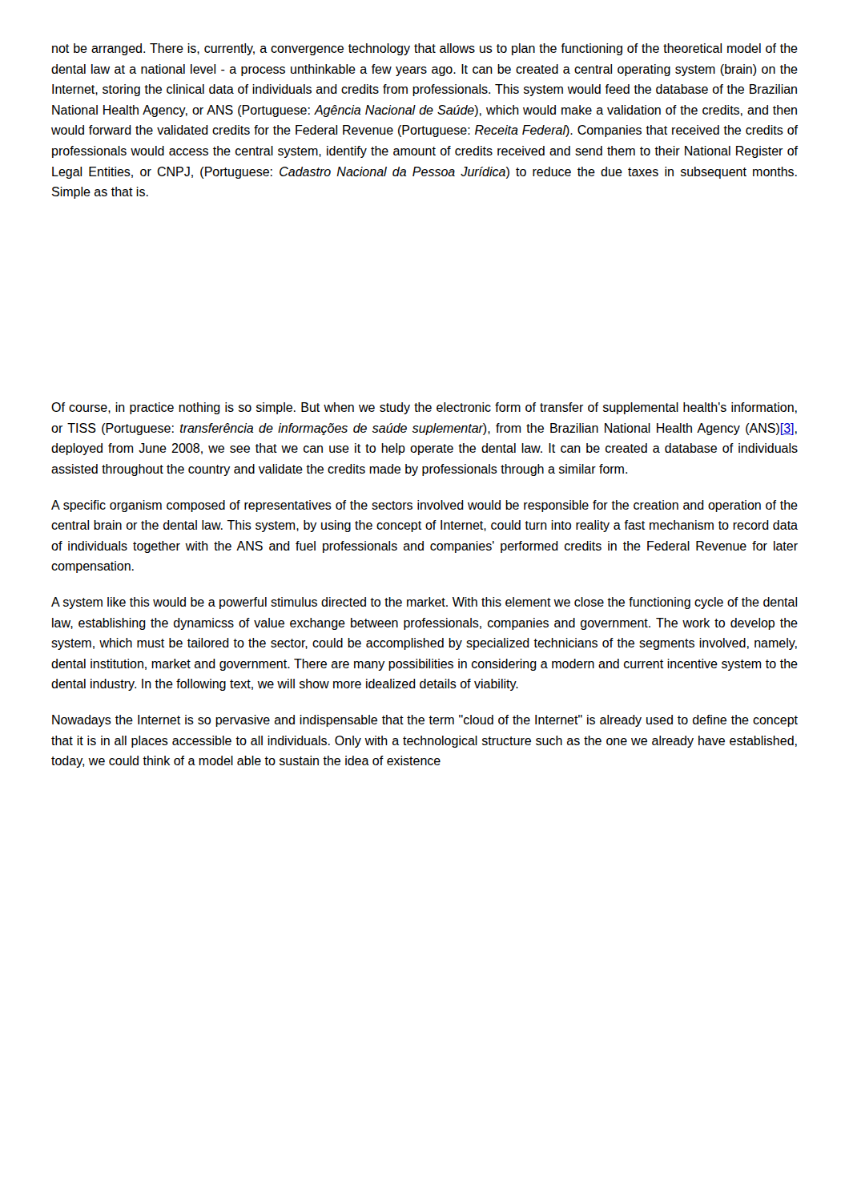not be arranged. There is, currently, a convergence technology that allows us to plan the functioning of the theoretical model of the dental law at a national level - a process unthinkable a few years ago. It can be created a central operating system (brain) on the Internet, storing the clinical data of individuals and credits from professionals. This system would feed the database of the Brazilian National Health Agency, or ANS (Portuguese: Agência Nacional de Saúde), which would make a validation of the credits, and then would forward the validated credits for the Federal Revenue (Portuguese: Receita Federal). Companies that received the credits of professionals would access the central system, identify the amount of credits received and send them to their National Register of Legal Entities, or CNPJ, (Portuguese: Cadastro Nacional da Pessoa Jurídica) to reduce the due taxes in subsequent months. Simple as that is.
Of course, in practice nothing is so simple. But when we study the electronic form of transfer of supplemental health's information, or TISS (Portuguese: transferência de informações de saúde suplementar), from the Brazilian National Health Agency (ANS)[3], deployed from June 2008, we see that we can use it to help operate the dental law. It can be created a database of individuals assisted throughout the country and validate the credits made by professionals through a similar form.
A specific organism composed of representatives of the sectors involved would be responsible for the creation and operation of the central brain or the dental law. This system, by using the concept of Internet, could turn into reality a fast mechanism to record data of individuals together with the ANS and fuel professionals and companies' performed credits in the Federal Revenue for later compensation.
A system like this would be a powerful stimulus directed to the market. With this element we close the functioning cycle of the dental law, establishing the dynamicss of value exchange between professionals, companies and government. The work to develop the system, which must be tailored to the sector, could be accomplished by specialized technicians of the segments involved, namely, dental institution, market and government. There are many possibilities in considering a modern and current incentive system to the dental industry. In the following text, we will show more idealized details of viability.
Nowadays the Internet is so pervasive and indispensable that the term "cloud of the Internet" is already used to define the concept that it is in all places accessible to all individuals. Only with a technological structure such as the one we already have established, today, we could think of a model able to sustain the idea of existence